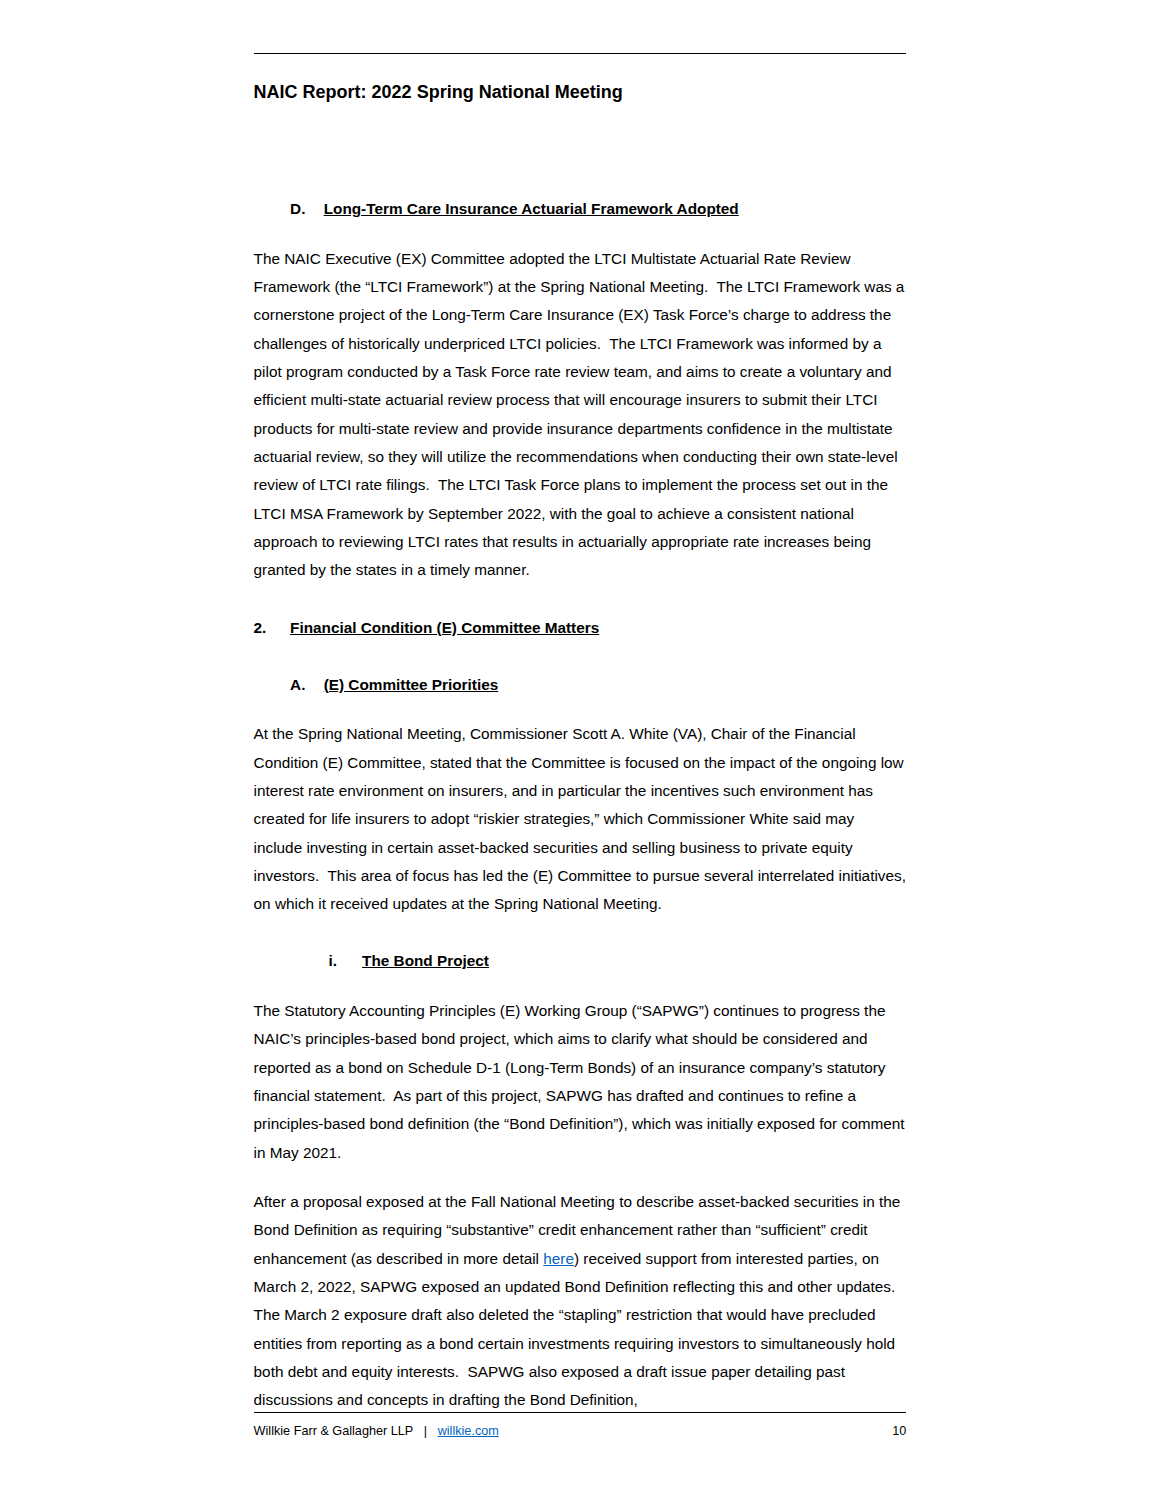NAIC Report: 2022 Spring National Meeting
D. Long-Term Care Insurance Actuarial Framework Adopted
The NAIC Executive (EX) Committee adopted the LTCI Multistate Actuarial Rate Review Framework (the “LTCI Framework”) at the Spring National Meeting. The LTCI Framework was a cornerstone project of the Long-Term Care Insurance (EX) Task Force’s charge to address the challenges of historically underpriced LTCI policies. The LTCI Framework was informed by a pilot program conducted by a Task Force rate review team, and aims to create a voluntary and efficient multi-state actuarial review process that will encourage insurers to submit their LTCI products for multi-state review and provide insurance departments confidence in the multistate actuarial review, so they will utilize the recommendations when conducting their own state-level review of LTCI rate filings. The LTCI Task Force plans to implement the process set out in the LTCI MSA Framework by September 2022, with the goal to achieve a consistent national approach to reviewing LTCI rates that results in actuarially appropriate rate increases being granted by the states in a timely manner.
2. Financial Condition (E) Committee Matters
A.(E) Committee Priorities
At the Spring National Meeting, Commissioner Scott A. White (VA), Chair of the Financial Condition (E) Committee, stated that the Committee is focused on the impact of the ongoing low interest rate environment on insurers, and in particular the incentives such environment has created for life insurers to adopt “riskier strategies,” which Commissioner White said may include investing in certain asset-backed securities and selling business to private equity investors. This area of focus has led the (E) Committee to pursue several interrelated initiatives, on which it received updates at the Spring National Meeting.
i. The Bond Project
The Statutory Accounting Principles (E) Working Group (“SAPWG”) continues to progress the NAIC’s principles-based bond project, which aims to clarify what should be considered and reported as a bond on Schedule D-1 (Long-Term Bonds) of an insurance company’s statutory financial statement. As part of this project, SAPWG has drafted and continues to refine a principles-based bond definition (the “Bond Definition”), which was initially exposed for comment in May 2021.
After a proposal exposed at the Fall National Meeting to describe asset-backed securities in the Bond Definition as requiring “substantive” credit enhancement rather than “sufficient” credit enhancement (as described in more detail here) received support from interested parties, on March 2, 2022, SAPWG exposed an updated Bond Definition reflecting this and other updates. The March 2 exposure draft also deleted the “stapling” restriction that would have precluded entities from reporting as a bond certain investments requiring investors to simultaneously hold both debt and equity interests. SAPWG also exposed a draft issue paper detailing past discussions and concepts in drafting the Bond Definition,
Willkie Farr & Gallagher LLP | willkie.com
10